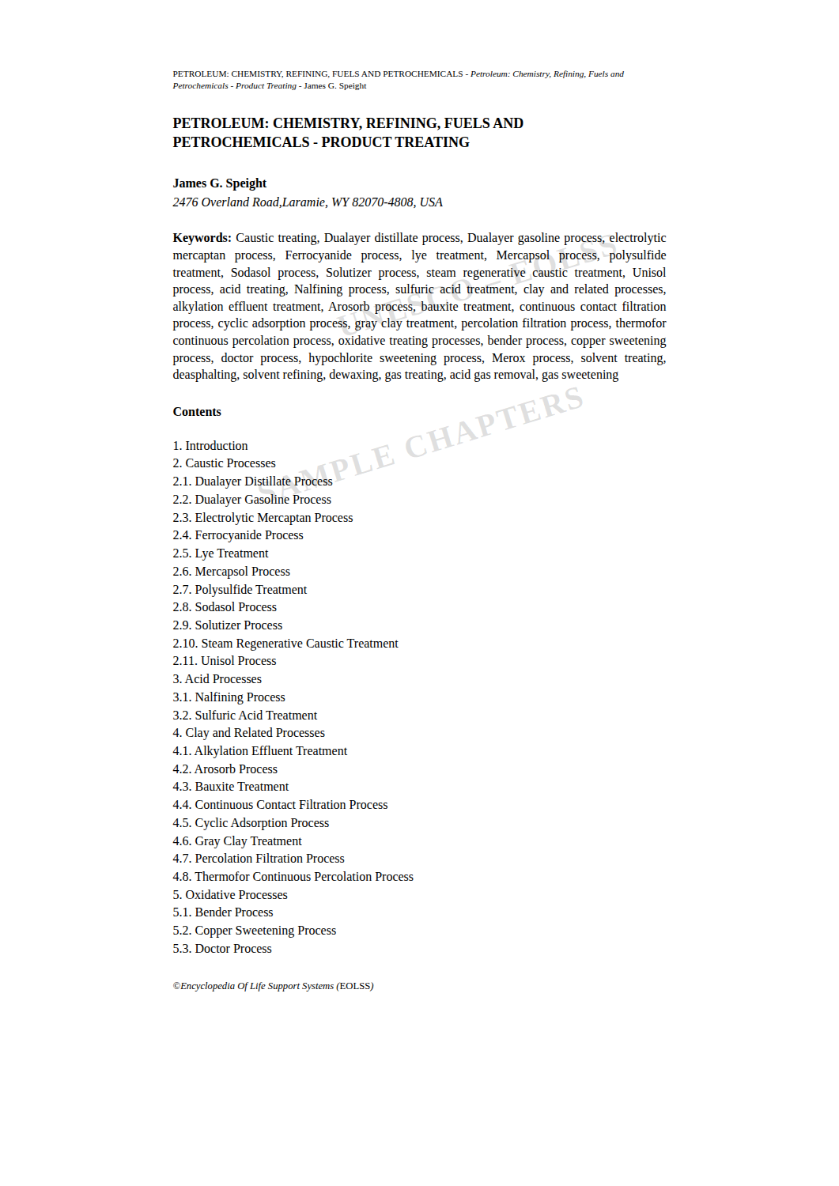Petroleum: Chemistry, Refining, Fuels and Petrochemicals - Petroleum: Chemistry, Refining, Fuels and Petrochemicals - Product Treating - James G. Speight
PETROLEUM: CHEMISTRY, REFINING, FUELS AND
PETROCHEMICALS - PRODUCT TREATING
James G. Speight
2476 Overland Road,Laramie, WY 82070-4808, USA
Keywords: Caustic treating, Dualayer distillate process, Dualayer gasoline process, electrolytic mercaptan process, Ferrocyanide process, lye treatment, Mercapsol process, polysulfide treatment, Sodasol process, Solutizer process, steam regenerative caustic treatment, Unisol process, acid treating, Nalfining process, sulfuric acid treatment, clay and related processes, alkylation effluent treatment, Arosorb process, bauxite treatment, continuous contact filtration process, cyclic adsorption process, gray clay treatment, percolation filtration process, thermofor continuous percolation process, oxidative treating processes, bender process, copper sweetening process, doctor process, hypochlorite sweetening process, Merox process, solvent treating, deasphalting, solvent refining, dewaxing, gas treating, acid gas removal, gas sweetening
Contents
1. Introduction
2. Caustic Processes
2.1. Dualayer Distillate Process
2.2. Dualayer Gasoline Process
2.3. Electrolytic Mercaptan Process
2.4. Ferrocyanide Process
2.5. Lye Treatment
2.6. Mercapsol Process
2.7. Polysulfide Treatment
2.8. Sodasol Process
2.9. Solutizer Process
2.10. Steam Regenerative Caustic Treatment
2.11. Unisol Process
3. Acid Processes
3.1. Nalfining Process
3.2. Sulfuric Acid Treatment
4. Clay and Related Processes
4.1. Alkylation Effluent Treatment
4.2. Arosorb Process
4.3. Bauxite Treatment
4.4. Continuous Contact Filtration Process
4.5. Cyclic Adsorption Process
4.6. Gray Clay Treatment
4.7. Percolation Filtration Process
4.8. Thermofor Continuous Percolation Process
5. Oxidative Processes
5.1. Bender Process
5.2. Copper Sweetening Process
5.3. Doctor Process
©Encyclopedia Of Life Support Systems (EOLSS)
UNESCO – EOLSS SAMPLE CHAPTERS